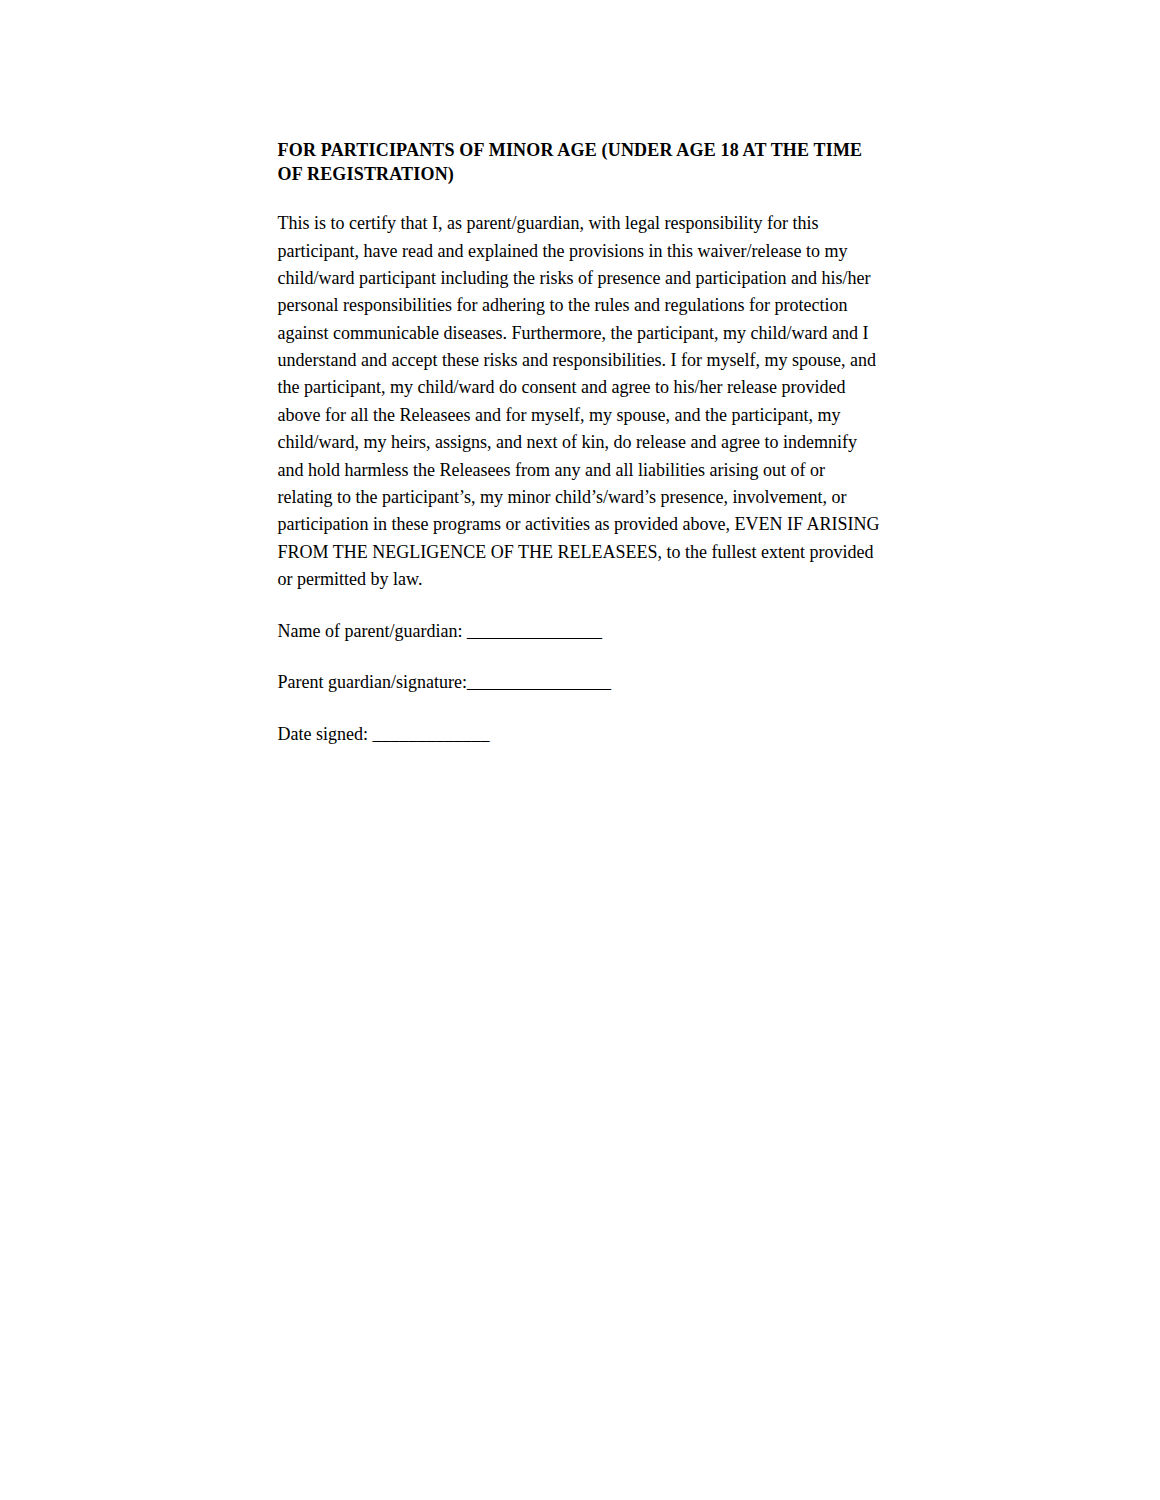FOR PARTICIPANTS OF MINOR AGE (UNDER AGE 18 AT THE TIME OF REGISTRATION)
This is to certify that I, as parent/guardian, with legal responsibility for this participant, have read and explained the provisions in this waiver/release to my child/ward participant including the risks of presence and participation and his/her personal responsibilities for adhering to the rules and regulations for protection against communicable diseases. Furthermore, the participant, my child/ward and I understand and accept these risks and responsibilities. I for myself, my spouse, and the participant, my child/ward do consent and agree to his/her release provided above for all the Releasees and for myself, my spouse, and the participant, my child/ward, my heirs, assigns, and next of kin, do release and agree to indemnify and hold harmless the Releasees from any and all liabilities arising out of or relating to the participant’s, my minor child’s/ward’s presence, involvement, or participation in these programs or activities as provided above, EVEN IF ARISING FROM THE NEGLIGENCE OF THE RELEASEES, to the fullest extent provided or permitted by law.
Name of parent/guardian: _______________
Parent guardian/signature:________________
Date signed: _____________